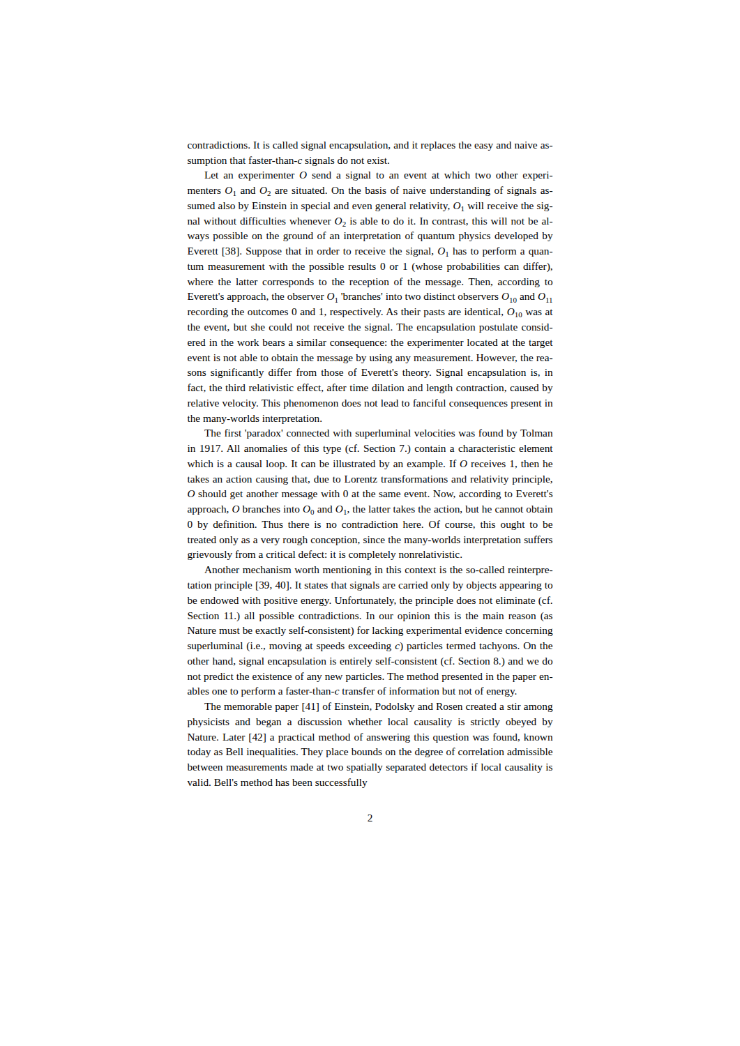contradictions. It is called signal encapsulation, and it replaces the easy and naive assumption that faster-than-c signals do not exist.
Let an experimenter O send a signal to an event at which two other experimenters O1 and O2 are situated. On the basis of naive understanding of signals assumed also by Einstein in special and even general relativity, O1 will receive the signal without difficulties whenever O2 is able to do it. In contrast, this will not be always possible on the ground of an interpretation of quantum physics developed by Everett [38]. Suppose that in order to receive the signal, O1 has to perform a quantum measurement with the possible results 0 or 1 (whose probabilities can differ), where the latter corresponds to the reception of the message. Then, according to Everett's approach, the observer O1 'branches' into two distinct observers O10 and O11 recording the outcomes 0 and 1, respectively. As their pasts are identical, O10 was at the event, but she could not receive the signal. The encapsulation postulate considered in the work bears a similar consequence: the experimenter located at the target event is not able to obtain the message by using any measurement. However, the reasons significantly differ from those of Everett's theory. Signal encapsulation is, in fact, the third relativistic effect, after time dilation and length contraction, caused by relative velocity. This phenomenon does not lead to fanciful consequences present in the many-worlds interpretation.
The first 'paradox' connected with superluminal velocities was found by Tolman in 1917. All anomalies of this type (cf. Section 7.) contain a characteristic element which is a causal loop. It can be illustrated by an example. If O receives 1, then he takes an action causing that, due to Lorentz transformations and relativity principle, O should get another message with 0 at the same event. Now, according to Everett's approach, O branches into O0 and O1, the latter takes the action, but he cannot obtain 0 by definition. Thus there is no contradiction here. Of course, this ought to be treated only as a very rough conception, since the many-worlds interpretation suffers grievously from a critical defect: it is completely nonrelativistic.
Another mechanism worth mentioning in this context is the so-called reinterpretation principle [39, 40]. It states that signals are carried only by objects appearing to be endowed with positive energy. Unfortunately, the principle does not eliminate (cf. Section 11.) all possible contradictions. In our opinion this is the main reason (as Nature must be exactly self-consistent) for lacking experimental evidence concerning superluminal (i.e., moving at speeds exceeding c) particles termed tachyons. On the other hand, signal encapsulation is entirely self-consistent (cf. Section 8.) and we do not predict the existence of any new particles. The method presented in the paper enables one to perform a faster-than-c transfer of information but not of energy.
The memorable paper [41] of Einstein, Podolsky and Rosen created a stir among physicists and began a discussion whether local causality is strictly obeyed by Nature. Later [42] a practical method of answering this question was found, known today as Bell inequalities. They place bounds on the degree of correlation admissible between measurements made at two spatially separated detectors if local causality is valid. Bell's method has been successfully
2